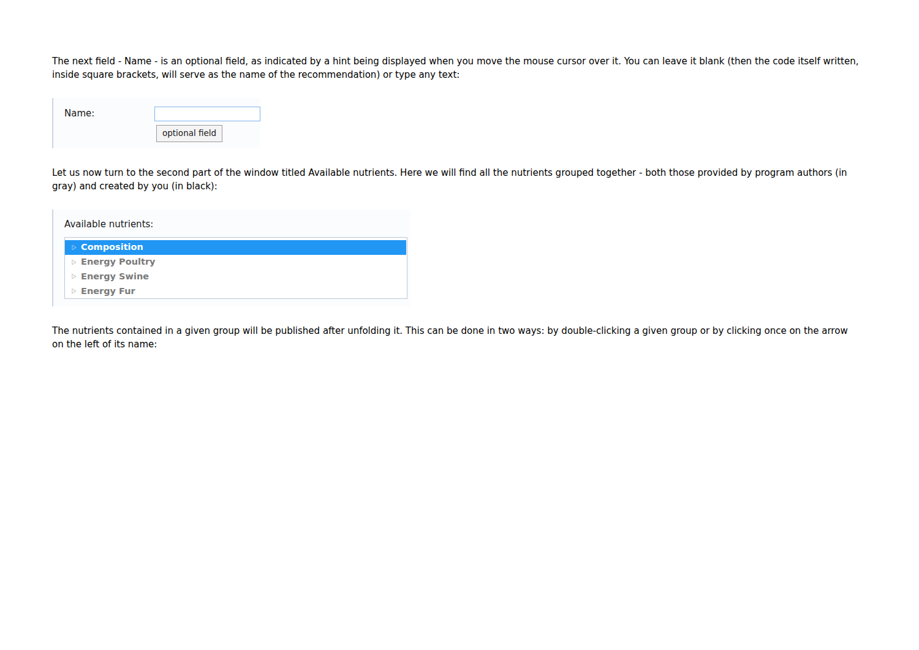The next field - Name - is an optional field, as indicated by a hint being displayed when you move the mouse cursor over it. You can leave it blank (then the code itself written, inside square brackets, will serve as the name of the recommendation) or type any text:
Name:
optional field
Let us now turn to the second part of the window titled Available nutrients. Here we will find all the nutrients grouped together - both those provided by program authors (in gray) and created by you (in black):
Available nutrients:
▷Composition
▷Energy Poultry
▷Energy Swine
▷Energy Fur
The nutrients contained in a given group will be published after unfolding it. This can be done in two ways: by double-clicking a given group or by clicking once on the arrow on the left of its name: